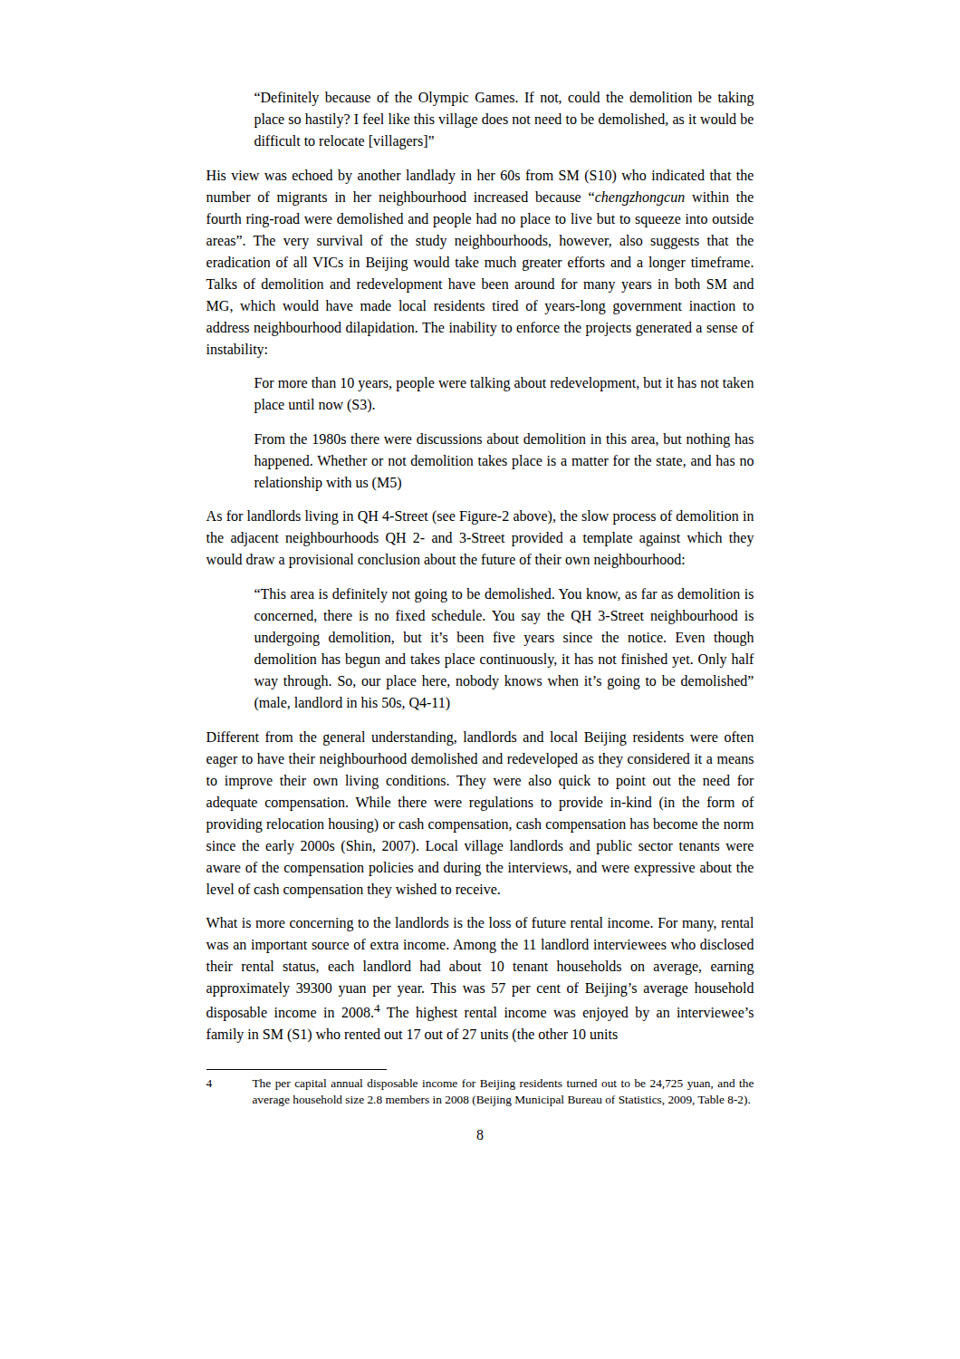“Definitely because of the Olympic Games. If not, could the demolition be taking place so hastily? I feel like this village does not need to be demolished, as it would be difficult to relocate [villagers]”
His view was echoed by another landlady in her 60s from SM (S10) who indicated that the number of migrants in her neighbourhood increased because “chengzhongcun within the fourth ring-road were demolished and people had no place to live but to squeeze into outside areas”. The very survival of the study neighbourhoods, however, also suggests that the eradication of all VICs in Beijing would take much greater efforts and a longer timeframe. Talks of demolition and redevelopment have been around for many years in both SM and MG, which would have made local residents tired of years-long government inaction to address neighbourhood dilapidation. The inability to enforce the projects generated a sense of instability:
For more than 10 years, people were talking about redevelopment, but it has not taken place until now (S3).
From the 1980s there were discussions about demolition in this area, but nothing has happened. Whether or not demolition takes place is a matter for the state, and has no relationship with us (M5)
As for landlords living in QH 4-Street (see Figure-2 above), the slow process of demolition in the adjacent neighbourhoods QH 2- and 3-Street provided a template against which they would draw a provisional conclusion about the future of their own neighbourhood:
“This area is definitely not going to be demolished. You know, as far as demolition is concerned, there is no fixed schedule. You say the QH 3-Street neighbourhood is undergoing demolition, but it’s been five years since the notice. Even though demolition has begun and takes place continuously, it has not finished yet. Only half way through. So, our place here, nobody knows when it’s going to be demolished” (male, landlord in his 50s, Q4-11)
Different from the general understanding, landlords and local Beijing residents were often eager to have their neighbourhood demolished and redeveloped as they considered it a means to improve their own living conditions. They were also quick to point out the need for adequate compensation. While there were regulations to provide in-kind (in the form of providing relocation housing) or cash compensation, cash compensation has become the norm since the early 2000s (Shin, 2007). Local village landlords and public sector tenants were aware of the compensation policies and during the interviews, and were expressive about the level of cash compensation they wished to receive.
What is more concerning to the landlords is the loss of future rental income. For many, rental was an important source of extra income. Among the 11 landlord interviewees who disclosed their rental status, each landlord had about 10 tenant households on average, earning approximately 39300 yuan per year. This was 57 per cent of Beijing’s average household disposable income in 2008.4 The highest rental income was enjoyed by an interviewee’s family in SM (S1) who rented out 17 out of 27 units (the other 10 units
4
The per capital annual disposable income for Beijing residents turned out to be 24,725 yuan, and the average household size 2.8 members in 2008 (Beijing Municipal Bureau of Statistics, 2009, Table 8-2).
8